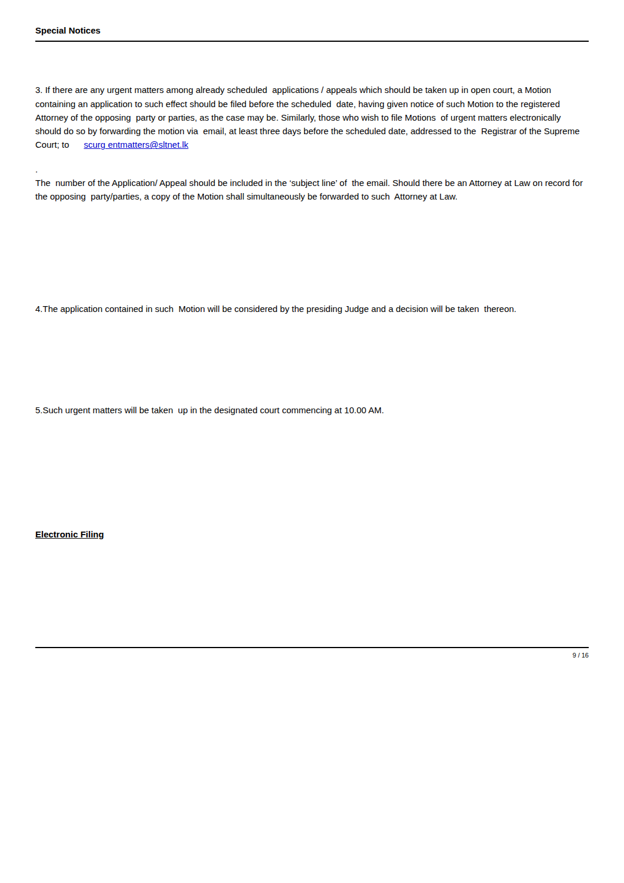Special Notices
3. If there are any urgent matters among already scheduled applications / appeals which should be taken up in open court, a Motion containing an application to such effect should be filed before the scheduled date, having given notice of such Motion to the registered Attorney of the opposing party or parties, as the case may be. Similarly, those who wish to file Motions of urgent matters electronically should do so by forwarding the motion via email, at least three days before the scheduled date, addressed to the Registrar of the Supreme Court; to scurg entmatters@sltnet.lk
.
The number of the Application/ Appeal should be included in the ‘subject line’ of the email. Should there be an Attorney at Law on record for the opposing party/parties, a copy of the Motion shall simultaneously be forwarded to such Attorney at Law.
4.The application contained in such Motion will be considered by the presiding Judge and a decision will be taken thereon.
5.Such urgent matters will be taken up in the designated court commencing at 10.00 AM.
Electronic Filing
9 / 16